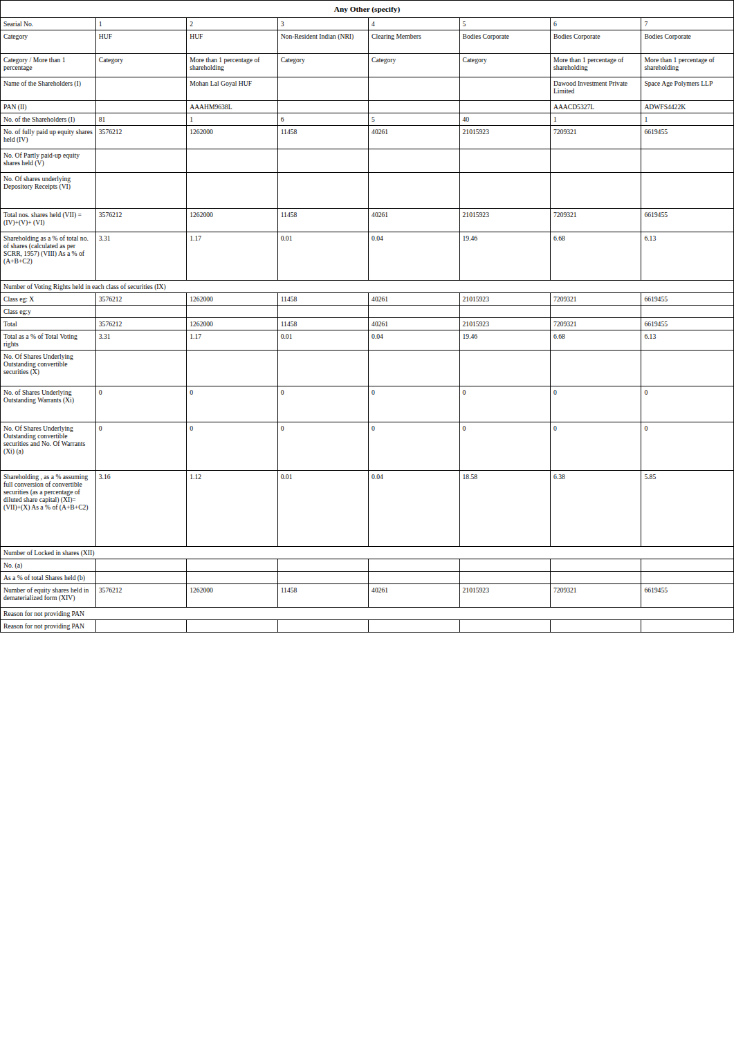Any Other (specify)
| Searial No. | 1 | 2 | 3 | 4 | 5 | 6 | 7 |
| Category | HUF | HUF | Non-Resident Indian (NRI) | Clearing Members | Bodies Corporate | Bodies Corporate | Bodies Corporate |
| Category / More than 1 percentage | Category | More than 1 percentage of shareholding | Category | Category | Category | More than 1 percentage of shareholding | More than 1 percentage of shareholding |
| Name of the Shareholders (I) | | Mohan Lal Goyal HUF | | | | Dawood Investment Private Limited | Space Age Polymers LLP |
| PAN (II) | | AAAHM9638L | | | | AAACD5327L | ADWFS4422K |
| No. of the Shareholders (I) | 81 | 1 | 6 | 5 | 40 | 1 | 1 |
| No. of fully paid up equity shares held (IV) | 3576212 | 1262000 | 11458 | 40261 | 21015923 | 7209321 | 6619455 |
| No. Of Partly paid-up equity shares held (V) | | | | | | | |
| No. Of shares underlying Depository Receipts (VI) | | | | | | | |
| Total nos. shares held (VII) = (IV)+(V)+ (VI) | 3576212 | 1262000 | 11458 | 40261 | 21015923 | 7209321 | 6619455 |
| Shareholding as a % of total no. of shares (calculated as per SCRR, 1957) (VIII) As a % of (A+B+C2) | 3.31 | 1.17 | 0.01 | 0.04 | 19.46 | 6.68 | 6.13 |
| Number of Voting Rights held in each class of securities (IX) |
| Class eg: X | 3576212 | 1262000 | 11458 | 40261 | 21015923 | 7209321 | 6619455 |
| Class eg:y | | | | | | | |
| Total | 3576212 | 1262000 | 11458 | 40261 | 21015923 | 7209321 | 6619455 |
| Total as a % of Total Voting rights | 3.31 | 1.17 | 0.01 | 0.04 | 19.46 | 6.68 | 6.13 |
| No. Of Shares Underlying Outstanding convertible securities (X) | | | | | | | |
| No. of Shares Underlying Outstanding Warrants (Xi) | 0 | 0 | 0 | 0 | 0 | 0 | 0 |
| No. Of Shares Underlying Outstanding convertible securities and No. Of Warrants (Xi) (a) | 0 | 0 | 0 | 0 | 0 | 0 | 0 |
| Shareholding , as a % assuming full conversion of convertible securities (as a percentage of diluted share capital) (XI)= (VII)+(X) As a % of (A+B+C2) | 3.16 | 1.12 | 0.01 | 0.04 | 18.58 | 6.38 | 5.85 |
| Number of Locked in shares (XII) |
| No. (a) | | | | | | | |
| As a % of total Shares held (b) | | | | | | | |
| Number of equity shares held in dematerialized form (XIV) | 3576212 | 1262000 | 11458 | 40261 | 21015923 | 7209321 | 6619455 |
| Reason for not providing PAN |
| Reason for not providing PAN | | | | | | | |